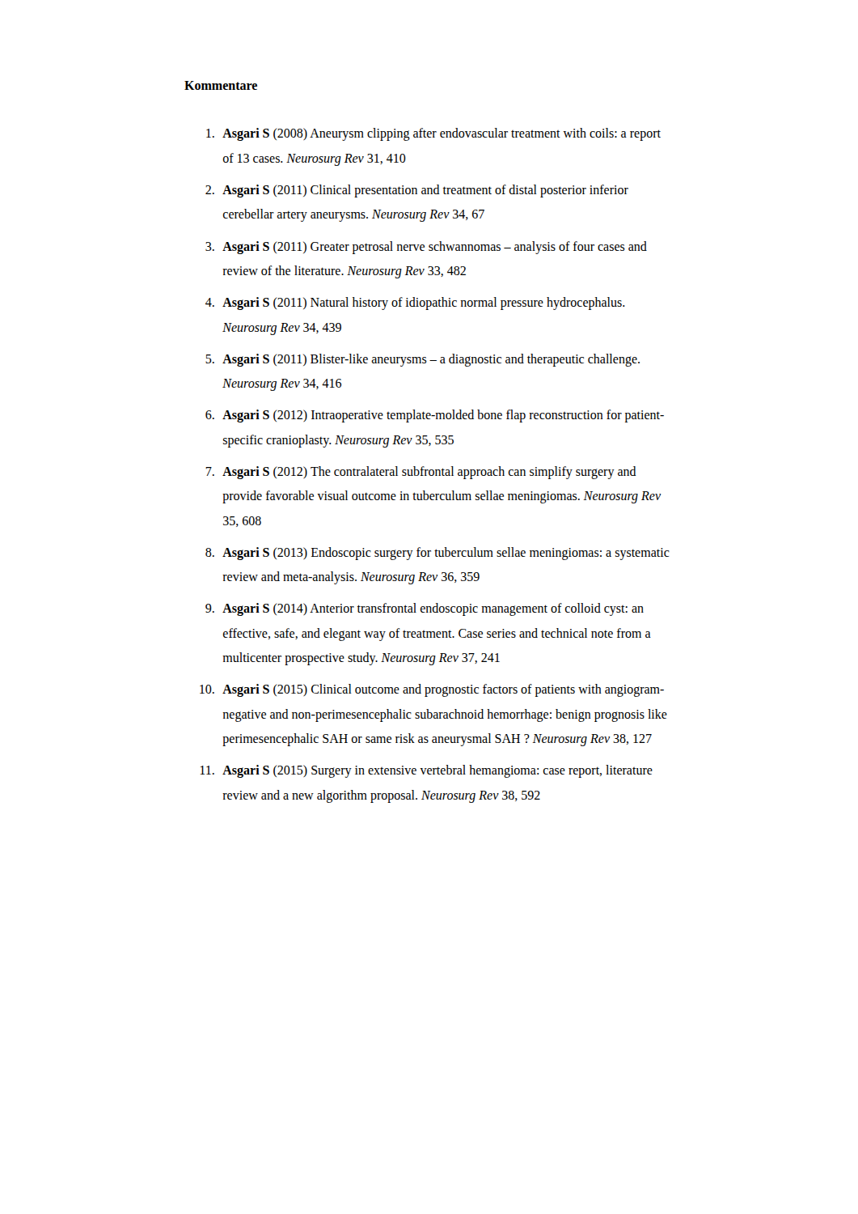Kommentare
Asgari S (2008) Aneurysm clipping after endovascular treatment with coils: a report of 13 cases. Neurosurg Rev 31, 410
Asgari S (2011) Clinical presentation and treatment of distal posterior inferior cerebellar artery aneurysms. Neurosurg Rev 34, 67
Asgari S (2011) Greater petrosal nerve schwannomas – analysis of four cases and review of the literature. Neurosurg Rev 33, 482
Asgari S (2011) Natural history of idiopathic normal pressure hydrocephalus. Neurosurg Rev 34, 439
Asgari S (2011) Blister-like aneurysms – a diagnostic and therapeutic challenge. Neurosurg Rev 34, 416
Asgari S (2012) Intraoperative template-molded bone flap reconstruction for patient-specific cranioplasty. Neurosurg Rev 35, 535
Asgari S (2012) The contralateral subfrontal approach can simplify surgery and provide favorable visual outcome in tuberculum sellae meningiomas. Neurosurg Rev 35, 608
Asgari S (2013) Endoscopic surgery for tuberculum sellae meningiomas: a systematic review and meta-analysis. Neurosurg Rev 36, 359
Asgari S (2014) Anterior transfrontal endoscopic management of colloid cyst: an effective, safe, and elegant way of treatment. Case series and technical note from a multicenter prospective study. Neurosurg Rev 37, 241
Asgari S (2015) Clinical outcome and prognostic factors of patients with angiogram-negative and non-perimesencephalic subarachnoid hemorrhage: benign prognosis like perimesencephalic SAH or same risk as aneurysmal SAH ? Neurosurg Rev 38, 127
Asgari S (2015) Surgery in extensive vertebral hemangioma: case report, literature review and a new algorithm proposal. Neurosurg Rev 38, 592